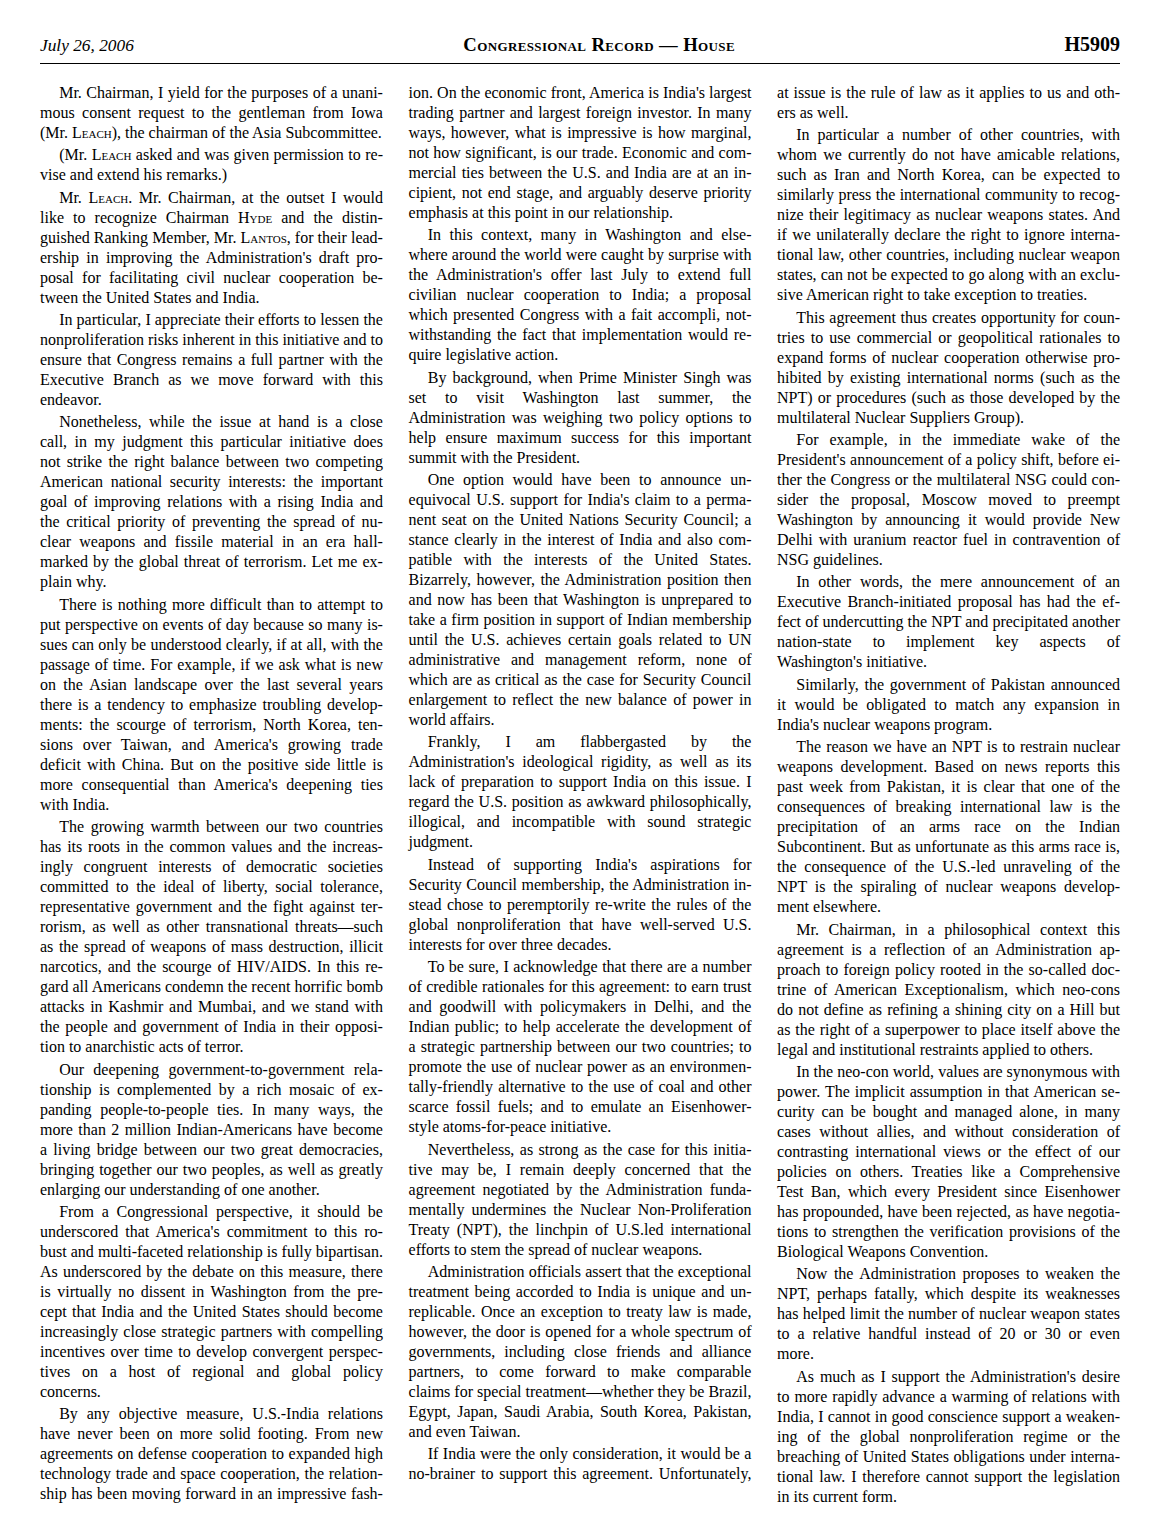July 26, 2006
Congressional Record — House
H5909
Mr. Chairman, I yield for the purposes of a unanimous consent request to the gentleman from Iowa (Mr. Leach), the chairman of the Asia Subcommittee.
(Mr. Leach asked and was given permission to revise and extend his remarks.)
Mr. Leach. Mr. Chairman, at the outset I would like to recognize Chairman Hyde and the distinguished Ranking Member, Mr. Lantos, for their leadership in improving the Administration's draft proposal for facilitating civil nuclear cooperation between the United States and India.
In particular, I appreciate their efforts to lessen the nonproliferation risks inherent in this initiative and to ensure that Congress remains a full partner with the Executive Branch as we move forward with this endeavor.
Nonetheless, while the issue at hand is a close call, in my judgment this particular initiative does not strike the right balance between two competing American national security interests: the important goal of improving relations with a rising India and the critical priority of preventing the spread of nuclear weapons and fissile material in an era hallmarked by the global threat of terrorism. Let me explain why.
There is nothing more difficult than to attempt to put perspective on events of day because so many issues can only be understood clearly, if at all, with the passage of time. For example, if we ask what is new on the Asian landscape over the last several years there is a tendency to emphasize troubling developments: the scourge of terrorism, North Korea, tensions over Taiwan, and America's growing trade deficit with China. But on the positive side little is more consequential than America's deepening ties with India.
The growing warmth between our two countries has its roots in the common values and the increasingly congruent interests of democratic societies committed to the ideal of liberty, social tolerance, representative government and the fight against terrorism, as well as other transnational threats—such as the spread of weapons of mass destruction, illicit narcotics, and the scourge of HIV/AIDS. In this regard all Americans condemn the recent horrific bomb attacks in Kashmir and Mumbai, and we stand with the people and government of India in their opposition to anarchistic acts of terror.
Our deepening government-to-government relationship is complemented by a rich mosaic of expanding people-to-people ties. In many ways, the more than 2 million Indian-Americans have become a living bridge between our two great democracies, bringing together our two peoples, as well as greatly enlarging our understanding of one another.
From a Congressional perspective, it should be underscored that America's commitment to this robust and multi-faceted relationship is fully bipartisan. As underscored by the debate on this measure, there is virtually no dissent in Washington from the precept that India and the United States should become increasingly close strategic partners with compelling incentives over time to develop convergent perspectives on a host of regional and global policy concerns.
By any objective measure, U.S.-India relations have never been on more solid footing. From new agreements on defense cooperation to expanded high technology trade and space cooperation, the relationship has been moving forward in an impressive fashion. On the economic front, America is India's largest trading partner and largest foreign investor. In many ways, however, what is impressive is how marginal, not how significant, is our trade. Economic and commercial ties between the U.S. and India are at an incipient, not end stage, and arguably deserve priority emphasis at this point in our relationship.
In this context, many in Washington and elsewhere around the world were caught by surprise with the Administration's offer last July to extend full civilian nuclear cooperation to India; a proposal which presented Congress with a fait accompli, notwithstanding the fact that implementation would require legislative action.
By background, when Prime Minister Singh was set to visit Washington last summer, the Administration was weighing two policy options to help ensure maximum success for this important summit with the President.
One option would have been to announce unequivocal U.S. support for India's claim to a permanent seat on the United Nations Security Council; a stance clearly in the interest of India and also compatible with the interests of the United States. Bizarrely, however, the Administration position then and now has been that Washington is unprepared to take a firm position in support of Indian membership until the U.S. achieves certain goals related to UN administrative and management reform, none of which are as critical as the case for Security Council enlargement to reflect the new balance of power in world affairs.
Frankly, I am flabbergasted by the Administration's ideological rigidity, as well as its lack of preparation to support India on this issue. I regard the U.S. position as awkward philosophically, illogical, and incompatible with sound strategic judgment.
Instead of supporting India's aspirations for Security Council membership, the Administration instead chose to peremptorily re-write the rules of the global nonproliferation that have well-served U.S. interests for over three decades.
To be sure, I acknowledge that there are a number of credible rationales for this agreement: to earn trust and goodwill with policymakers in Delhi, and the Indian public; to help accelerate the development of a strategic partnership between our two countries; to promote the use of nuclear power as an environmentally-friendly alternative to the use of coal and other scarce fossil fuels; and to emulate an Eisenhower-style atoms-for-peace initiative.
Nevertheless, as strong as the case for this initiative may be, I remain deeply concerned that the agreement negotiated by the Administration fundamentally undermines the Nuclear Non-Proliferation Treaty (NPT), the linchpin of U.S.led international efforts to stem the spread of nuclear weapons.
Administration officials assert that the exceptional treatment being accorded to India is unique and un-replicable. Once an exception to treaty law is made, however, the door is opened for a whole spectrum of governments, including close friends and alliance partners, to come forward to make comparable claims for special treatment—whether they be Brazil, Egypt, Japan, Saudi Arabia, South Korea, Pakistan, and even Taiwan.
If India were the only consideration, it would be a no-brainer to support this agreement. Unfortunately, at issue is the rule of law as it applies to us and others as well.
In particular a number of other countries, with whom we currently do not have amicable relations, such as Iran and North Korea, can be expected to similarly press the international community to recognize their legitimacy as nuclear weapons states. And if we unilaterally declare the right to ignore international law, other countries, including nuclear weapon states, can not be expected to go along with an exclusive American right to take exception to treaties.
This agreement thus creates opportunity for countries to use commercial or geopolitical rationales to expand forms of nuclear cooperation otherwise prohibited by existing international norms (such as the NPT) or procedures (such as those developed by the multilateral Nuclear Suppliers Group).
For example, in the immediate wake of the President's announcement of a policy shift, before either the Congress or the multilateral NSG could consider the proposal, Moscow moved to preempt Washington by announcing it would provide New Delhi with uranium reactor fuel in contravention of NSG guidelines.
In other words, the mere announcement of an Executive Branch-initiated proposal has had the effect of undercutting the NPT and precipitated another nation-state to implement key aspects of Washington's initiative.
Similarly, the government of Pakistan announced it would be obligated to match any expansion in India's nuclear weapons program.
The reason we have an NPT is to restrain nuclear weapons development. Based on news reports this past week from Pakistan, it is clear that one of the consequences of breaking international law is the precipitation of an arms race on the Indian Subcontinent. But as unfortunate as this arms race is, the consequence of the U.S.-led unraveling of the NPT is the spiraling of nuclear weapons development elsewhere.
Mr. Chairman, in a philosophical context this agreement is a reflection of an Administration approach to foreign policy rooted in the so-called doctrine of American Exceptionalism, which neo-cons do not define as refining a shining city on a Hill but as the right of a superpower to place itself above the legal and institutional restraints applied to others.
In the neo-con world, values are synonymous with power. The implicit assumption in that American security can be bought and managed alone, in many cases without allies, and without consideration of contrasting international views or the effect of our policies on others. Treaties like a Comprehensive Test Ban, which every President since Eisenhower has propounded, have been rejected, as have negotiations to strengthen the verification provisions of the Biological Weapons Convention.
Now the Administration proposes to weaken the NPT, perhaps fatally, which despite its weaknesses has helped limit the number of nuclear weapon states to a relative handful instead of 20 or 30 or even more.
As much as I support the Administration's desire to more rapidly advance a warming of relations with India, I cannot in good conscience support a weakening of the global nonproliferation regime or the breaching of United States obligations under international law. I therefore cannot support the legislation in its current form.